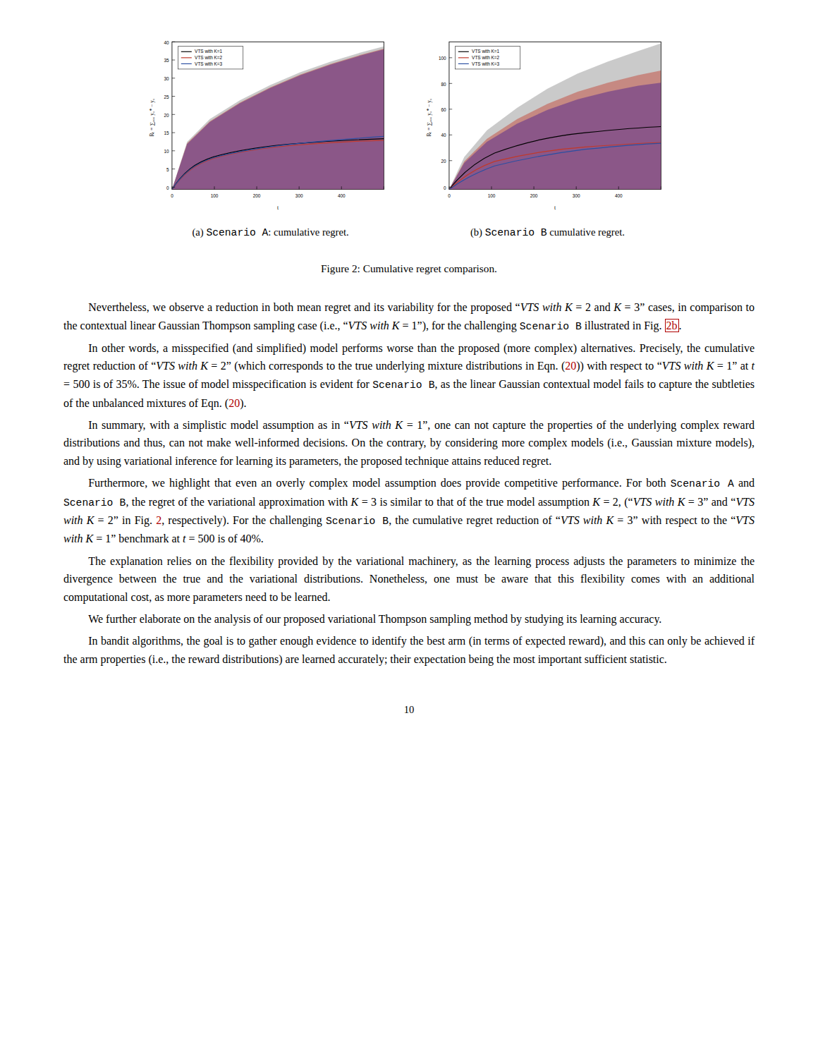40 35 30 25 20 15 10 5 0 0 100 200 300 400 t Rₜ = ∑ᵤ₀ᵤ yᵤ* − yᵤ VTS with K=1 VTS with K=2 VTS with K=3
(a) Scenario A: cumulative regret.
100 80 60 40 20 0 0 100 200 300 400 t Rₜ = ∑ᵤ₀ᵤ yᵤ* − yᵤ VTS with K=1 VTS with K=2 VTS with K=3
(b) Scenario B cumulative regret.
Figure 2: Cumulative regret comparison.
Nevertheless, we observe a reduction in both mean regret and its variability for the proposed “VTS with K = 2 and K = 3” cases, in comparison to the contextual linear Gaussian Thompson sampling case (i.e., “VTS with K = 1”), for the challenging Scenario B illustrated in Fig. 2b.
In other words, a misspecified (and simplified) model performs worse than the proposed (more complex) alternatives. Precisely, the cumulative regret reduction of “VTS with K = 2” (which corresponds to the true underlying mixture distributions in Eqn. (20)) with respect to “VTS with K = 1” at t = 500 is of 35%. The issue of model misspecification is evident for Scenario B, as the linear Gaussian contextual model fails to capture the subtleties of the unbalanced mixtures of Eqn. (20).
In summary, with a simplistic model assumption as in “VTS with K = 1”, one can not capture the properties of the underlying complex reward distributions and thus, can not make well-informed decisions. On the contrary, by considering more complex models (i.e., Gaussian mixture models), and by using variational inference for learning its parameters, the proposed technique attains reduced regret.
Furthermore, we highlight that even an overly complex model assumption does provide competitive performance. For both Scenario A and Scenario B, the regret of the variational approximation with K = 3 is similar to that of the true model assumption K = 2, (“VTS with K = 3” and “VTS with K = 2” in Fig. 2, respectively). For the challenging Scenario B, the cumulative regret reduction of “VTS with K = 3” with respect to the “VTS with K = 1” benchmark at t = 500 is of 40%.
The explanation relies on the flexibility provided by the variational machinery, as the learning process adjusts the parameters to minimize the divergence between the true and the variational distributions. Nonetheless, one must be aware that this flexibility comes with an additional computational cost, as more parameters need to be learned.
We further elaborate on the analysis of our proposed variational Thompson sampling method by studying its learning accuracy.
In bandit algorithms, the goal is to gather enough evidence to identify the best arm (in terms of expected reward), and this can only be achieved if the arm properties (i.e., the reward distributions) are learned accurately; their expectation being the most important sufficient statistic.
10